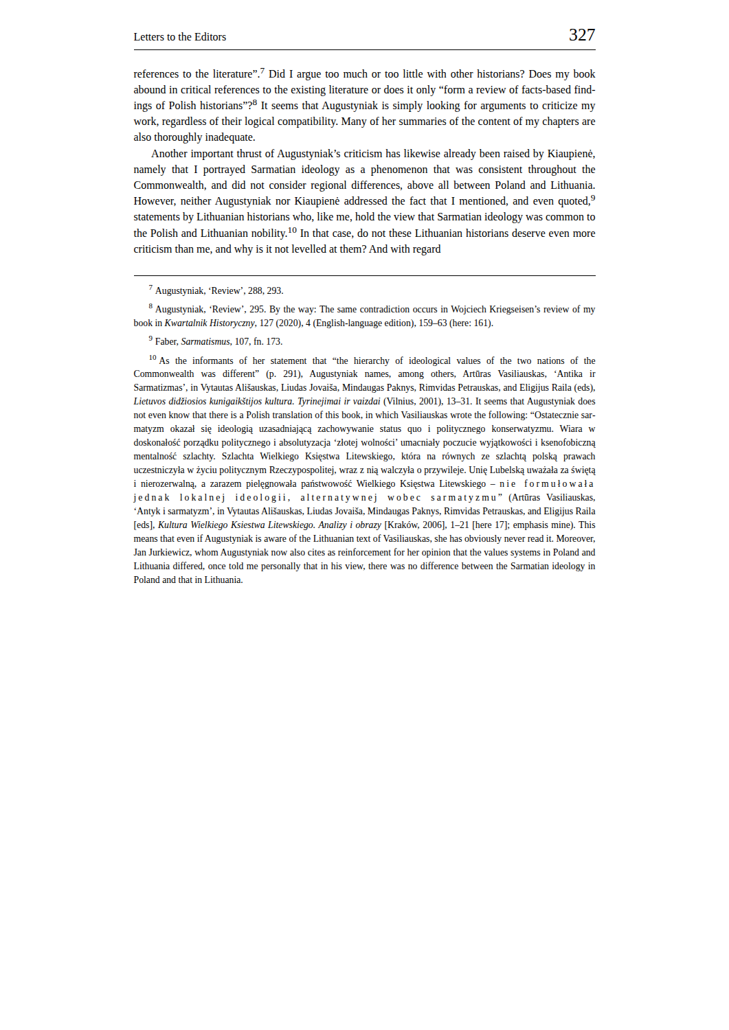Letters to the Editors 327
references to the literature”.7 Did I argue too much or too little with other historians? Does my book abound in critical references to the existing literature or does it only “form a review of facts-based findings of Polish historians”?8 It seems that Augustyniak is simply looking for arguments to criticize my work, regardless of their logical compatibility. Many of her summaries of the content of my chapters are also thoroughly inadequate.
Another important thrust of Augustyniak’s criticism has likewise already been raised by Kiaupienė, namely that I portrayed Sarmatian ideology as a phenomenon that was consistent throughout the Commonwealth, and did not consider regional differences, above all between Poland and Lithuania. However, neither Augustyniak nor Kiaupienė addressed the fact that I mentioned, and even quoted,9 statements by Lithuanian historians who, like me, hold the view that Sarmatian ideology was common to the Polish and Lithuanian nobility.10 In that case, do not these Lithuanian historians deserve even more criticism than me, and why is it not levelled at them? And with regard
Augustyniak, ‘Review’, 288, 293.
Augustyniak, ‘Review’, 295. By the way: The same contradiction occurs in Wojciech Kriegseisen’s review of my book in Kwartalnik Historyczny, 127 (2020), 4 (English-language edition), 159–63 (here: 161).
Faber, Sarmatismus, 107, fn. 173.
As the informants of her statement that “the hierarchy of ideological values of the two nations of the Commonwealth was different” (p. 291), Augustyniak names, among others, Artūras Vasiliauskas, ‘Antika ir Sarmatizmas’, in Vytautas Ališauskas, Liudas Jovaiša, Mindaugas Paknys, Rimvidas Petrauskas, and Eligijus Raila (eds), Lietuvos didžiosios kunigaikštijos kultura. Tyrinejimai ir vaizdai (Vilnius, 2001), 13–31. It seems that Augustyniak does not even know that there is a Polish translation of this book, in which Vasiliauskas wrote the following: “Ostatecznie sarmatyzm okazał się ideologią uzasadniającą zachowywanie status quo i politycznego konserwatyzmu. Wiara w doskonałość porządku politycznego i absolutyzacja ‘złotej wolności’ umacniały poczucie wyjątkowości i ksenofobiczną mentalność szlachty. Szlachta Wielkiego Księstwa Litewskiego, która na równych ze szlachtą polską prawach uczestniczyła w życiu politycznym Rzeczypospolitej, wraz z nią walczyła o przywileje. Unię Lubelską uważała za świętą i nierozerwalną, a zarazem pielęgnowała państwowość Wielkiego Księstwa Litewskiego – nie formułowała jednak lokalnej ideologii, alternatywnej wobec sarmatyzmu” (Artūras Vasiliauskas, ‘Antyk i sarmatyzm’, in Vytautas Ališauskas, Liudas Jovaiša, Mindaugas Paknys, Rimvidas Petrauskas, and Eligijus Raila [eds], Kultura Wielkiego Ksiestwa Litewskiego. Analizy i obrazy [Kraków, 2006], 1–21 [here 17]; emphasis mine). This means that even if Augustyniak is aware of the Lithuanian text of Vasiliauskas, she has obviously never read it. Moreover, Jan Jurkiewicz, whom Augustyniak now also cites as reinforcement for her opinion that the values systems in Poland and Lithuania differed, once told me personally that in his view, there was no difference between the Sarmatian ideology in Poland and that in Lithuania.